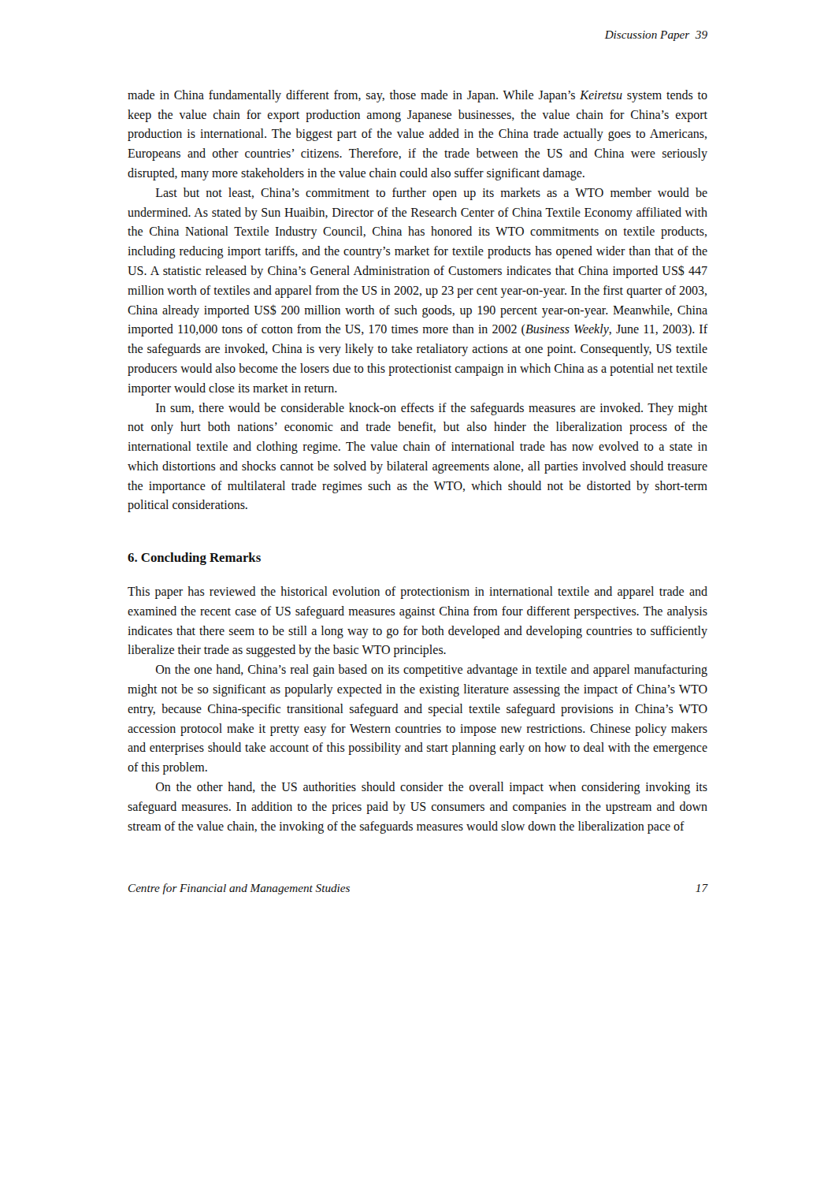Discussion Paper 39
made in China fundamentally different from, say, those made in Japan. While Japan’s Keiretsu system tends to keep the value chain for export production among Japanese businesses, the value chain for China’s export production is international. The biggest part of the value added in the China trade actually goes to Americans, Europeans and other countries’ citizens. Therefore, if the trade between the US and China were seriously disrupted, many more stakeholders in the value chain could also suffer significant damage.
Last but not least, China’s commitment to further open up its markets as a WTO member would be undermined. As stated by Sun Huaibin, Director of the Research Center of China Textile Economy affiliated with the China National Textile Industry Council, China has honored its WTO commitments on textile products, including reducing import tariffs, and the country’s market for textile products has opened wider than that of the US. A statistic released by China’s General Administration of Customers indicates that China imported US$ 447 million worth of textiles and apparel from the US in 2002, up 23 per cent year-on-year. In the first quarter of 2003, China already imported US$ 200 million worth of such goods, up 190 percent year-on-year. Meanwhile, China imported 110,000 tons of cotton from the US, 170 times more than in 2002 (Business Weekly, June 11, 2003). If the safeguards are invoked, China is very likely to take retaliatory actions at one point. Consequently, US textile producers would also become the losers due to this protectionist campaign in which China as a potential net textile importer would close its market in return.
In sum, there would be considerable knock-on effects if the safeguards measures are invoked. They might not only hurt both nations’ economic and trade benefit, but also hinder the liberalization process of the international textile and clothing regime. The value chain of international trade has now evolved to a state in which distortions and shocks cannot be solved by bilateral agreements alone, all parties involved should treasure the importance of multilateral trade regimes such as the WTO, which should not be distorted by short-term political considerations.
6. Concluding Remarks
This paper has reviewed the historical evolution of protectionism in international textile and apparel trade and examined the recent case of US safeguard measures against China from four different perspectives. The analysis indicates that there seem to be still a long way to go for both developed and developing countries to sufficiently liberalize their trade as suggested by the basic WTO principles.
On the one hand, China’s real gain based on its competitive advantage in textile and apparel manufacturing might not be so significant as popularly expected in the existing literature assessing the impact of China’s WTO entry, because China-specific transitional safeguard and special textile safeguard provisions in China’s WTO accession protocol make it pretty easy for Western countries to impose new restrictions. Chinese policy makers and enterprises should take account of this possibility and start planning early on how to deal with the emergence of this problem.
On the other hand, the US authorities should consider the overall impact when considering invoking its safeguard measures. In addition to the prices paid by US consumers and companies in the upstream and down stream of the value chain, the invoking of the safeguards measures would slow down the liberalization pace of
Centre for Financial and Management Studies 17